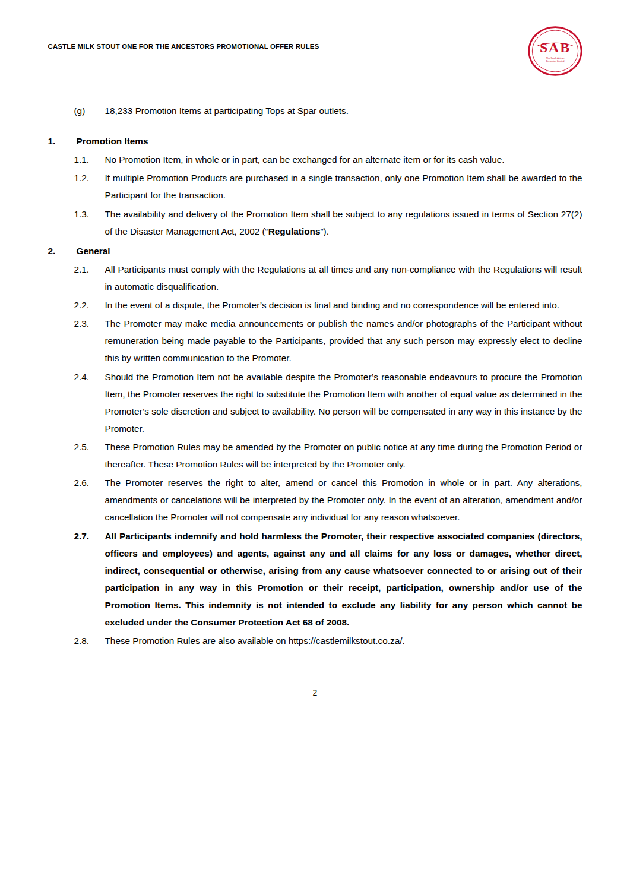Castle Milk Stout One For The Ancestors Promotional Offer Rules
SAB The South African Breweries Limited
18,233 Promotion Items at participating Tops at Spar outlets.
Promotion Items
No Promotion Item, in whole or in part, can be exchanged for an alternate item or for its cash value.
If multiple Promotion Products are purchased in a single transaction, only one Promotion Item shall be awarded to the Participant for the transaction.
The availability and delivery of the Promotion Item shall be subject to any regulations issued in terms of Section 27(2) of the Disaster Management Act, 2002 (“Regulations”).
General
All Participants must comply with the Regulations at all times and any non-compliance with the Regulations will result in automatic disqualification.
In the event of a dispute, the Promoter’s decision is final and binding and no correspondence will be entered into.
The Promoter may make media announcements or publish the names and/or photographs of the Participant without remuneration being made payable to the Participants, provided that any such person may expressly elect to decline this by written communication to the Promoter.
Should the Promotion Item not be available despite the Promoter’s reasonable endeavours to procure the Promotion Item, the Promoter reserves the right to substitute the Promotion Item with another of equal value as determined in the Promoter’s sole discretion and subject to availability. No person will be compensated in any way in this instance by the Promoter.
These Promotion Rules may be amended by the Promoter on public notice at any time during the Promotion Period or thereafter. These Promotion Rules will be interpreted by the Promoter only.
The Promoter reserves the right to alter, amend or cancel this Promotion in whole or in part. Any alterations, amendments or cancelations will be interpreted by the Promoter only. In the event of an alteration, amendment and/or cancellation the Promoter will not compensate any individual for any reason whatsoever.
All Participants indemnify and hold harmless the Promoter, their respective associated companies (directors, officers and employees) and agents, against any and all claims for any loss or damages, whether direct, indirect, consequential or otherwise, arising from any cause whatsoever connected to or arising out of their participation in any way in this Promotion or their receipt, participation, ownership and/or use of the Promotion Items. This indemnity is not intended to exclude any liability for any person which cannot be excluded under the Consumer Protection Act 68 of 2008.
These Promotion Rules are also available on https://castlemilkstout.co.za/.
2